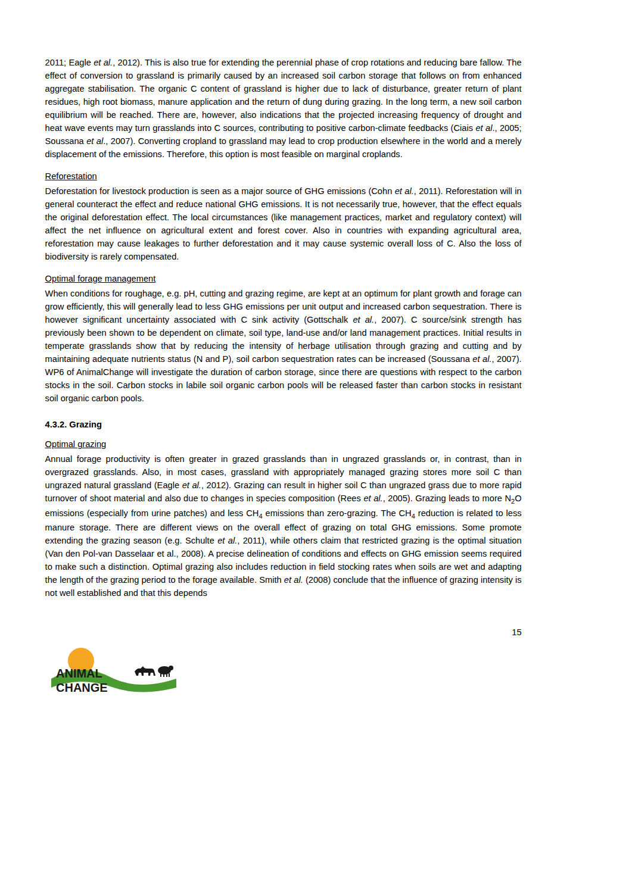2011; Eagle et al., 2012). This is also true for extending the perennial phase of crop rotations and reducing bare fallow. The effect of conversion to grassland is primarily caused by an increased soil carbon storage that follows on from enhanced aggregate stabilisation. The organic C content of grassland is higher due to lack of disturbance, greater return of plant residues, high root biomass, manure application and the return of dung during grazing. In the long term, a new soil carbon equilibrium will be reached. There are, however, also indications that the projected increasing frequency of drought and heat wave events may turn grasslands into C sources, contributing to positive carbon-climate feedbacks (Ciais et al., 2005; Soussana et al., 2007). Converting cropland to grassland may lead to crop production elsewhere in the world and a merely displacement of the emissions. Therefore, this option is most feasible on marginal croplands.
Reforestation
Deforestation for livestock production is seen as a major source of GHG emissions (Cohn et al., 2011). Reforestation will in general counteract the effect and reduce national GHG emissions. It is not necessarily true, however, that the effect equals the original deforestation effect. The local circumstances (like management practices, market and regulatory context) will affect the net influence on agricultural extent and forest cover. Also in countries with expanding agricultural area, reforestation may cause leakages to further deforestation and it may cause systemic overall loss of C. Also the loss of biodiversity is rarely compensated.
Optimal forage management
When conditions for roughage, e.g. pH, cutting and grazing regime, are kept at an optimum for plant growth and forage can grow efficiently, this will generally lead to less GHG emissions per unit output and increased carbon sequestration. There is however significant uncertainty associated with C sink activity (Gottschalk et al., 2007). C source/sink strength has previously been shown to be dependent on climate, soil type, land-use and/or land management practices. Initial results in temperate grasslands show that by reducing the intensity of herbage utilisation through grazing and cutting and by maintaining adequate nutrients status (N and P), soil carbon sequestration rates can be increased (Soussana et al., 2007). WP6 of AnimalChange will investigate the duration of carbon storage, since there are questions with respect to the carbon stocks in the soil. Carbon stocks in labile soil organic carbon pools will be released faster than carbon stocks in resistant soil organic carbon pools.
4.3.2. Grazing
Optimal grazing
Annual forage productivity is often greater in grazed grasslands than in ungrazed grasslands or, in contrast, than in overgrazed grasslands. Also, in most cases, grassland with appropriately managed grazing stores more soil C than ungrazed natural grassland (Eagle et al., 2012). Grazing can result in higher soil C than ungrazed grass due to more rapid turnover of shoot material and also due to changes in species composition (Rees et al., 2005). Grazing leads to more N2O emissions (especially from urine patches) and less CH4 emissions than zero-grazing. The CH4 reduction is related to less manure storage. There are different views on the overall effect of grazing on total GHG emissions. Some promote extending the grazing season (e.g. Schulte et al., 2011), while others claim that restricted grazing is the optimal situation (Van den Pol-van Dasselaar et al., 2008). A precise delineation of conditions and effects on GHG emission seems required to make such a distinction. Optimal grazing also includes reduction in field stocking rates when soils are wet and adapting the length of the grazing period to the forage available. Smith et al. (2008) conclude that the influence of grazing intensity is not well established and that this depends
15
ANIMAL CHANGE